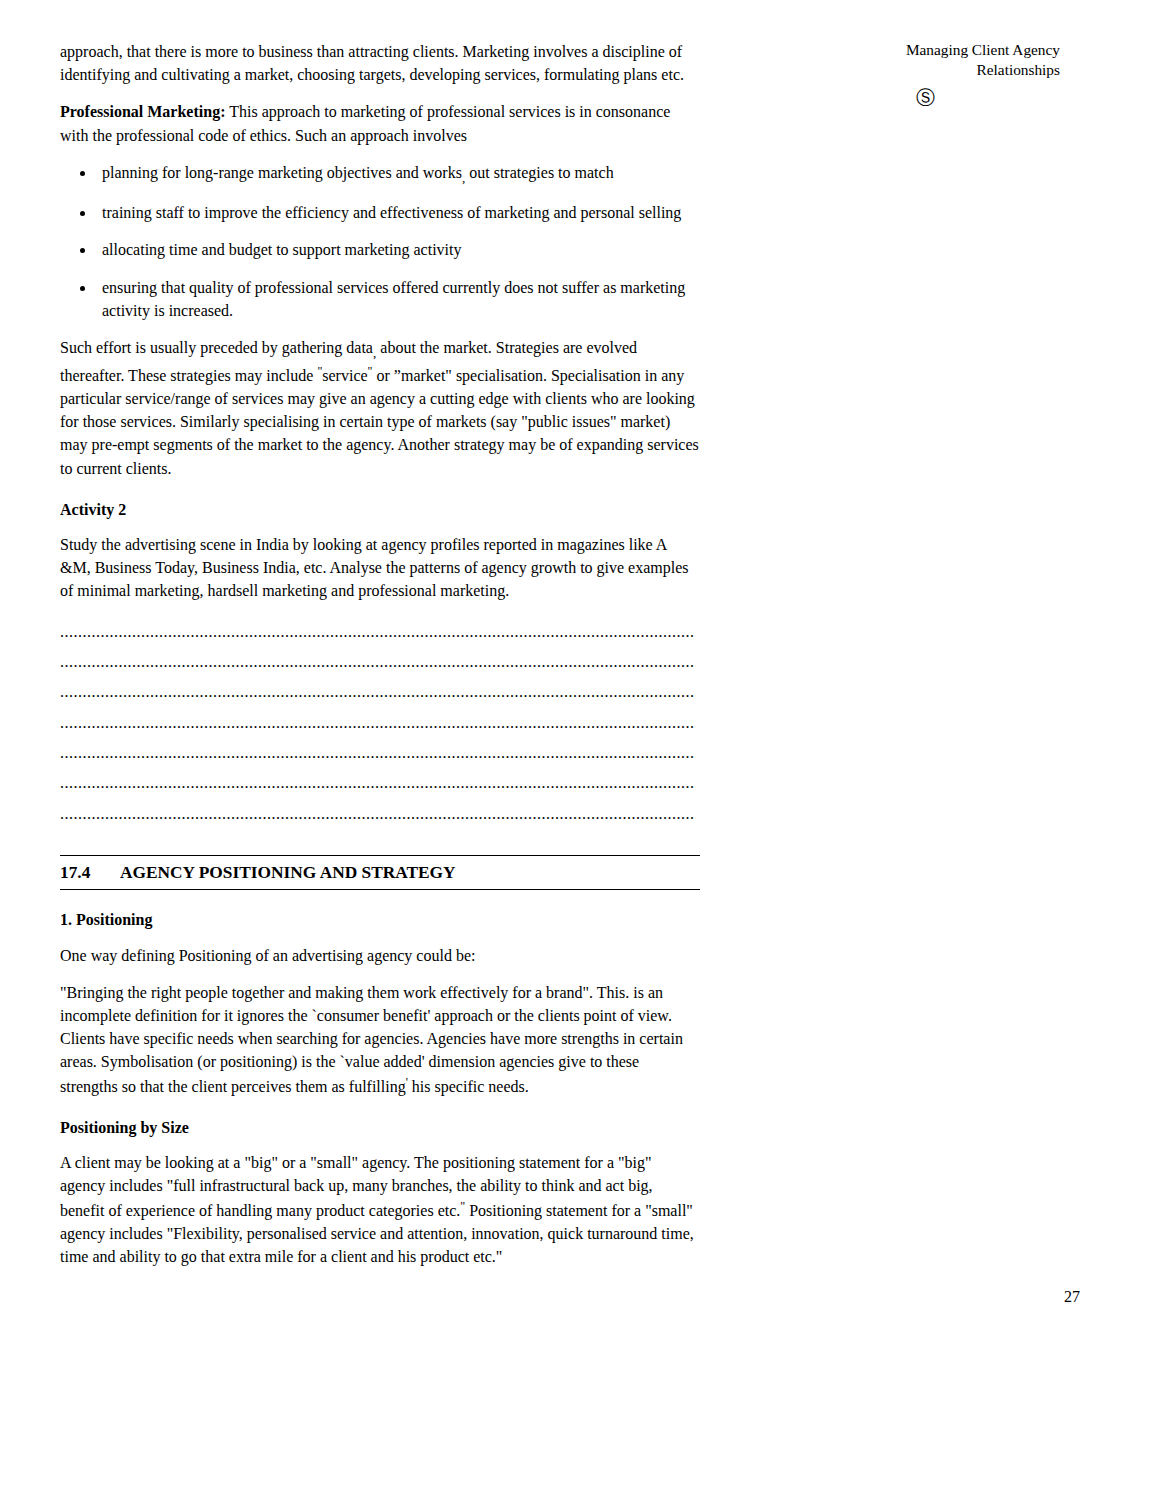Managing Client Agency
Relationships
Ⓢ
approach, that there is more to business than attracting clients. Marketing involves a discipline of identifying and cultivating a market, choosing targets, developing services, formulating plans etc.
Professional Marketing: This approach to marketing of professional services is in consonance with the professional code of ethics. Such an approach involves
planning for long-range marketing objectives and works, out strategies to match
training staff to improve the efficiency and effectiveness of marketing and personal selling
allocating time and budget to support marketing activity
ensuring that quality of professional services offered currently does not suffer as marketing activity is increased.
Such effort is usually preceded by gathering data, about the market. Strategies are evolved thereafter. These strategies may include "service" or ”market" specialisation. Specialisation in any particular service/range of services may give an agency a cutting edge with clients who are looking for those services. Similarly specialising in certain type of markets (say "public issues" market) may pre-empt segments of the market to the agency. Another strategy may be of expanding services to current clients.
Activity 2
Study the advertising scene in India by looking at agency profiles reported in magazines like A &M, Business Today, Business India, etc. Analyse the patterns of agency growth to give examples of minimal marketing, hardsell marketing and professional marketing.
.............................................................................................................................................
.............................................................................................................................................
.............................................................................................................................................
.............................................................................................................................................
.............................................................................................................................................
.............................................................................................................................................
.............................................................................................................................................
17.4 AGENCY POSITIONING AND STRATEGY
1. Positioning
One way defining Positioning of an advertising agency could be:
"Bringing the right people together and making them work effectively for a brand". This. is an incomplete definition for it ignores the `consumer benefit' approach or the clients point of view. Clients have specific needs when searching for agencies. Agencies have more strengths in certain areas. Symbolisation (or positioning) is the `value added' dimension agencies give to these strengths so that the client perceives them as fulfilling' his specific needs.
Positioning by Size
A client may be looking at a "big" or a "small" agency. The positioning statement for a "big" agency includes "full infrastructural back up, many branches, the ability to think and act big, benefit of experience of handling many product categories etc." Positioning statement for a "small" agency includes "Flexibility, personalised service and attention, innovation, quick turnaround time, time and ability to go that extra mile for a client and his product etc."
27